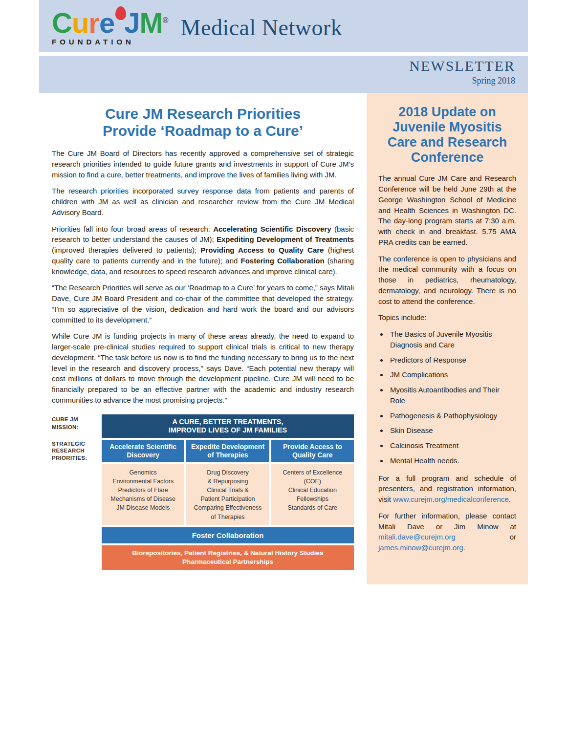Cure JM®
FOUNDATION
Medical Network
NEWSLETTER Spring 2018
Cure JM Research Priorities
Provide ‘Roadmap to a Cure’
The Cure JM Board of Directors has recently approved a comprehensive set of strategic research priorities intended to guide future grants and investments in support of Cure JM’s mission to find a cure, better treatments, and improve the lives of families living with JM.
The research priorities incorporated survey response data from patients and parents of children with JM as well as clinician and researcher review from the Cure JM Medical Advisory Board.
Priorities fall into four broad areas of research: Accelerating Scientific Discovery (basic research to better understand the causes of JM); Expediting Development of Treatments (improved therapies delivered to patients); Providing Access to Quality Care (highest quality care to patients currently and in the future); and Fostering Collaboration (sharing knowledge, data, and resources to speed research advances and improve clinical care).
“The Research Priorities will serve as our ‘Roadmap to a Cure’ for years to come,” says Mitali Dave, Cure JM Board President and co-chair of the committee that developed the strategy. “I’m so appreciative of the vision, dedication and hard work the board and our advisors committed to its development.”
While Cure JM is funding projects in many of these areas already, the need to expand to larger-scale pre-clinical studies required to support clinical trials is critical to new therapy development. “The task before us now is to find the funding necessary to bring us to the next level in the research and discovery process,” says Dave. “Each potential new therapy will cost millions of dollars to move through the development pipeline. Cure JM will need to be financially prepared to be an effective partner with the academic and industry research communities to advance the most promising projects.”
CURE JM
MISSION:
STRATEGIC
RESEARCH
PRIORITIES:
A CURE, BETTER TREATMENTS,
IMPROVED LIVES OF JM FAMILIES
Accelerate Scientific
Discovery
Expedite Development
of Therapies
Provide Access to
Quality Care
Genomics
Environmental Factors
Predictors of Flare
Mechanisms of Disease
JM Disease Models
Drug Discovery
& Repurposing
Clinical Trials &
Patient Participation
Comparing Effectiveness
of Therapies
Centers of Excellence
(COE)
Clinical Education
Fellowships
Standards of Care
Foster Collaboration
Biorepositories, Patient Registries, & Natural History Studies
Pharmaceutical Partnerships
2018 Update on Juvenile Myositis Care and Research Conference
The annual Cure JM Care and Research Conference will be held June 29th at the George Washington School of Medicine and Health Sciences in Washington DC. The day-long program starts at 7:30 a.m. with check in and breakfast. 5.75 AMA PRA credits can be earned.
The conference is open to physicians and the medical community with a focus on those in pediatrics, rheumatology, dermatology, and neurology. There is no cost to attend the conference.
Topics include:
The Basics of Juvenile Myositis Diagnosis and Care
Predictors of Response
JM Complications
Myositis Autoantibodies and Their Role
Pathogenesis & Pathophysiology
Skin Disease
Calcinosis Treatment
Mental Health needs.
For a full program and schedule of presenters, and registration information, visit www.curejm.org/medicalconference.
For further information, please contact Mitali Dave or Jim Minow at mitali.dave@curejm.org or james.minow@curejm.org.